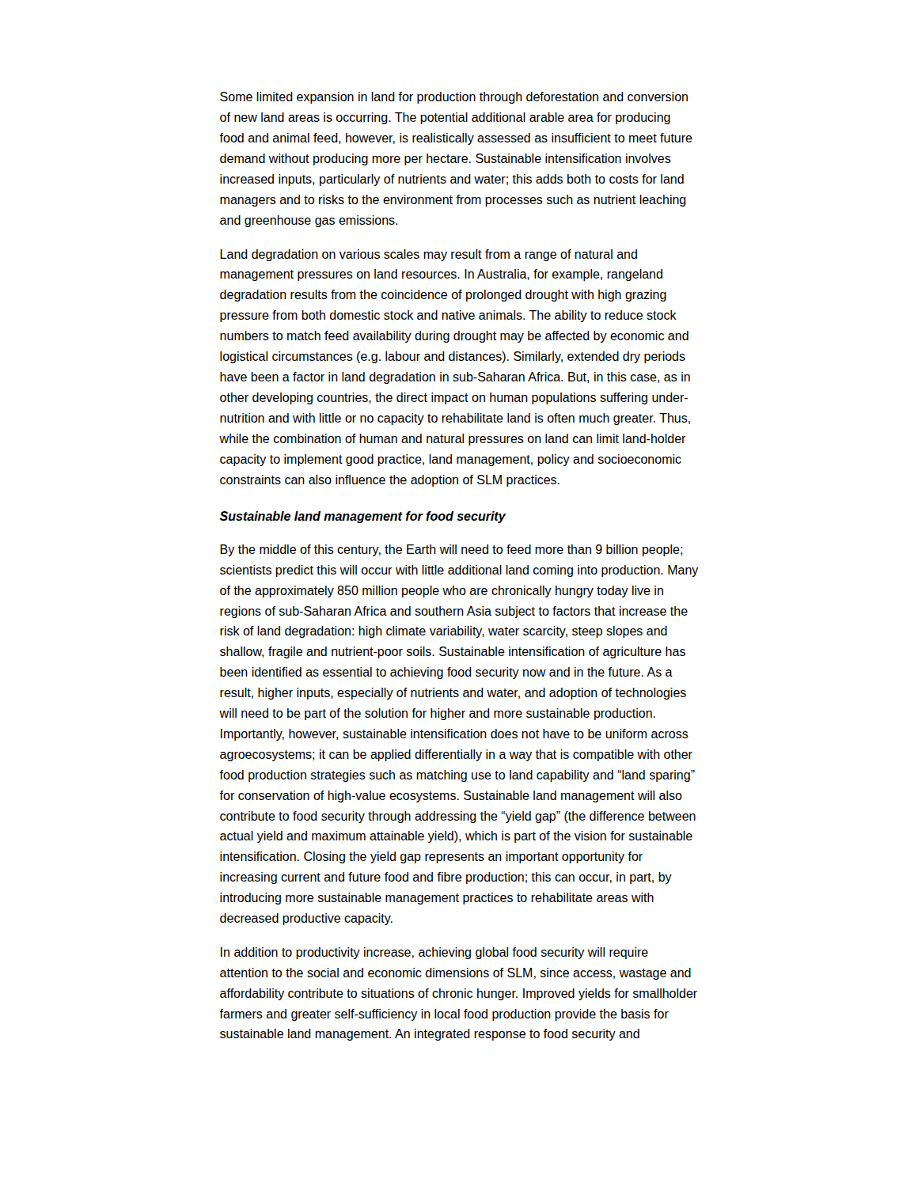Some limited expansion in land for production through deforestation and conversion of new land areas is occurring. The potential additional arable area for producing food and animal feed, however, is realistically assessed as insufficient to meet future demand without producing more per hectare. Sustainable intensification involves increased inputs, particularly of nutrients and water; this adds both to costs for land managers and to risks to the environment from processes such as nutrient leaching and greenhouse gas emissions.
Land degradation on various scales may result from a range of natural and management pressures on land resources. In Australia, for example, rangeland degradation results from the coincidence of prolonged drought with high grazing pressure from both domestic stock and native animals. The ability to reduce stock numbers to match feed availability during drought may be affected by economic and logistical circumstances (e.g. labour and distances). Similarly, extended dry periods have been a factor in land degradation in sub-Saharan Africa. But, in this case, as in other developing countries, the direct impact on human populations suffering under-nutrition and with little or no capacity to rehabilitate land is often much greater. Thus, while the combination of human and natural pressures on land can limit land-holder capacity to implement good practice, land management, policy and socioeconomic constraints can also influence the adoption of SLM practices.
Sustainable land management for food security
By the middle of this century, the Earth will need to feed more than 9 billion people; scientists predict this will occur with little additional land coming into production. Many of the approximately 850 million people who are chronically hungry today live in regions of sub-Saharan Africa and southern Asia subject to factors that increase the risk of land degradation: high climate variability, water scarcity, steep slopes and shallow, fragile and nutrient-poor soils. Sustainable intensification of agriculture has been identified as essential to achieving food security now and in the future. As a result, higher inputs, especially of nutrients and water, and adoption of technologies will need to be part of the solution for higher and more sustainable production. Importantly, however, sustainable intensification does not have to be uniform across agroecosystems; it can be applied differentially in a way that is compatible with other food production strategies such as matching use to land capability and “land sparing” for conservation of high-value ecosystems. Sustainable land management will also contribute to food security through addressing the “yield gap” (the difference between actual yield and maximum attainable yield), which is part of the vision for sustainable intensification. Closing the yield gap represents an important opportunity for increasing current and future food and fibre production; this can occur, in part, by introducing more sustainable management practices to rehabilitate areas with decreased productive capacity.
In addition to productivity increase, achieving global food security will require attention to the social and economic dimensions of SLM, since access, wastage and affordability contribute to situations of chronic hunger. Improved yields for smallholder farmers and greater self-sufficiency in local food production provide the basis for sustainable land management. An integrated response to food security and